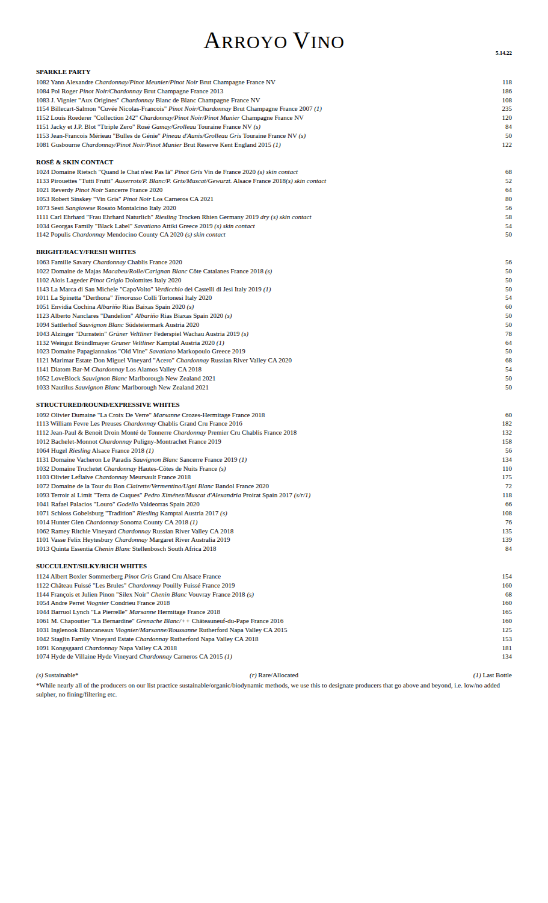ARROYO VINO
5.14.22
Sparkle Party
| 1082 Yann Alexandre Chardonnay/Pinot Meunier/Pinot Noir Brut Champagne France NV | 118 |
| 1084 Pol Roger Pinot Noir/Chardonnay Brut Champagne France 2013 | 186 |
| 1083 J. Vignier "Aux Origines" Chardonnay Blanc de Blanc Champagne France NV | 108 |
| 1154 Billecart-Salmon "Cuvée Nicolas-Francois" Pinot Noir/Chardonnay Brut Champagne France 2007 (1) | 235 |
| 1152 Louis Roederer "Collection 242" Chardonnay/Pinot Noir/Pinot Munier Champagne France NV | 120 |
| 1151 Jacky et J.P. Blot "Ttriple Zero" Rosé Gamay/Grolleau Touraine France NV (s) | 84 |
| 1153 Jean-Francois Mérieau "Bulles de Génie" Pineau d'Aunis/Grolleau Gris Touraine France NV (s) | 50 |
| 1081 Gusbourne Chardonnay/Pinot Noir/Pinot Munier Brut Reserve Kent England 2015 (1) | 122 |
Rosé & Skin Contact
| 1024 Domaine Rietsch "Quand le Chat n'est Pas là" Pinot Gris Vin de France 2020 (s) skin contact | 68 |
| 1133 Pirouettes "Tutti Frutti" Auxerrois/P. Blanc/P. Gris/Muscat/Gewurzt. Alsace France 2018 (s) skin contact | 52 |
| 1021 Reverdy Pinot Noir Sancerre France 2020 | 64 |
| 1053 Robert Sinskey "Vin Gris" Pinot Noir Los Carneros CA 2021 | 80 |
| 1073 Sesti Sangiovese Rosato Montalcino Italy 2020 | 56 |
| 1111 Carl Ehrhard "Frau Ehrhard Naturlich" Riesling Trocken Rhien Germany 2019 dry (s) skin contact | 58 |
| 1034 Georgas Family "Black Label" Savatiano Attiki Greece 2019 (s) skin contact | 54 |
| 1142 Populis Chardonnay Mendocino County CA 2020 (s) skin contact | 50 |
Bright/Racy/Fresh Whites
| 1063 Famille Savary Chardonnay Chablis France 2020 | 56 |
| 1022 Domaine de Majas Macabeu/Rolle/Carignan Blanc Côte Catalanes France 2018 (s) | 50 |
| 1102 Alois Lageder Pinot Grigio Dolomites Italy 2020 | 50 |
| 1143 La Marca di San Michele "CapoVolto" Verdicchio dei Castelli di Jesi Italy 2019 (1) | 50 |
| 1011 La Spinetta "Derthona" Timorasso Colli Tortonesi Italy 2020 | 54 |
| 1051 Envidia Cochina Albariño Rias Baixas Spain 2020 (s) | 60 |
| 1123 Alberto Nanclares "Dandelion" Albariño Rias Biaxas Spain 2020 (s) | 50 |
| 1094 Sattlerhof Sauvignon Blanc Südsteiermark Austria 2020 | 50 |
| 1043 Alzinger "Durnstein" Grüner Veltliner Federspiel Wachau Austria 2019 (s) | 78 |
| 1132 Weingut Bründlmayer Gruner Veltliner Kamptal Austria 2020 (1) | 64 |
| 1023 Domaine Papagiannakos "Old Vine" Savatiano Markopoulo Greece 2019 | 50 |
| 1121 Marimar Estate Don Miguel Vineyard "Acero" Chardonnay Russian River Valley CA 2020 | 68 |
| 1141 Diatom Bar-M Chardonnay Los Alamos Valley CA 2018 | 54 |
| 1052 LoveBlock Sauvignon Blanc Marlborough New Zealand 2021 | 50 |
| 1033 Nautilus Sauvignon Blanc Marlborough New Zealand 2021 | 50 |
Structured/Round/Expressive Whites
| 1092 Olivier Dumaine "La Croix De Verre" Marsanne Crozes-Hermitage France 2018 | 60 |
| 1113 William Fevre Les Preuses Chardonnay Chablis Grand Cru France 2016 | 182 |
| 1112 Jean-Paul & Benoit Droin Monté de Tonnerre Chardonnay Premier Cru Chablis France 2018 | 132 |
| 1012 Bachelet-Monnot Chardonnay Puligny-Montrachet France 2019 | 158 |
| 1064 Hugel Riesling Alsace France 2018 (1) | 56 |
| 1131 Domaine Vacheron Le Paradis Sauvignon Blanc Sancerre France 2019 (1) | 134 |
| 1032 Domaine Truchetet Chardonnay Hautes-Côtes de Nuits France (s) | 110 |
| 1103 Olivier Leflaive Chardonnay Meursault France 2018 | 175 |
| 1072 Domaine de la Tour du Bon Clairette/Vermentino/Ugni Blanc Bandol France 2020 | 72 |
| 1093 Terroir al Limit "Terra de Cuques" Pedro Ximénez/Muscat d'Alexandria Proirat Spain 2017 (s/r/1) | 118 |
| 1041 Rafael Palacios "Louro" Godello Valdeorras Spain 2020 | 66 |
| 1071 Schloss Gobelsburg "Tradition" Riesling Kamptal Austria 2017 (s) | 108 |
| 1014 Hunter Glen Chardonnay Sonoma County CA 2018 (1) | 76 |
| 1062 Ramey Ritchie Vineyard Chardonnay Russian River Valley CA 2018 | 135 |
| 1101 Vasse Felix Heytesbury Chardonnay Margaret River Australia 2019 | 139 |
| 1013 Quinta Essentia Chenin Blanc Stellenbosch South Africa 2018 | 84 |
Succulent/Silky/Rich Whites
| 1124 Albert Boxler Sommerberg Pinot Gris Grand Cru Alsace France | 154 |
| 1122 Château Fuissé "Les Brules" Chardonnay Pouilly Fuissé France 2019 | 160 |
| 1144 François et Julien Pinon "Silex Noir" Chenin Blanc Vouvray France 2018 (s) | 68 |
| 1054 Andre Perret Viognier Condrieu France 2018 | 160 |
| 1044 Barruol Lynch "La Pierrelle" Marsanne Hermitage France 2018 | 165 |
| 1061 M. Chapoutier "La Bernardine" Grenache Blanc/++ Châteauneuf-du-Pape France 2016 | 160 |
| 1031 Inglenook Blancaneaux Viognier/Marsanne/Roussanne Rutherford Napa Valley CA 2015 | 125 |
| 1042 Staglin Family Vineyard Estate Chardonnay Rutherford Napa Valley CA 2018 | 153 |
| 1091 Kongsgaard Chardonnay Napa Valley CA 2018 | 181 |
| 1074 Hyde de Villaine Hyde Vineyard Chardonnay Carneros CA 2015 (1) | 134 |
| (s) Sustainable* | (r) Rare/Allocated | (1) Last Bottle |
*While nearly all of the producers on our list practice sustainable/organic/biodynamic methods, we use this to designate producers that go above and beyond, i.e. low/no added sulpher, no fining/filtering etc.